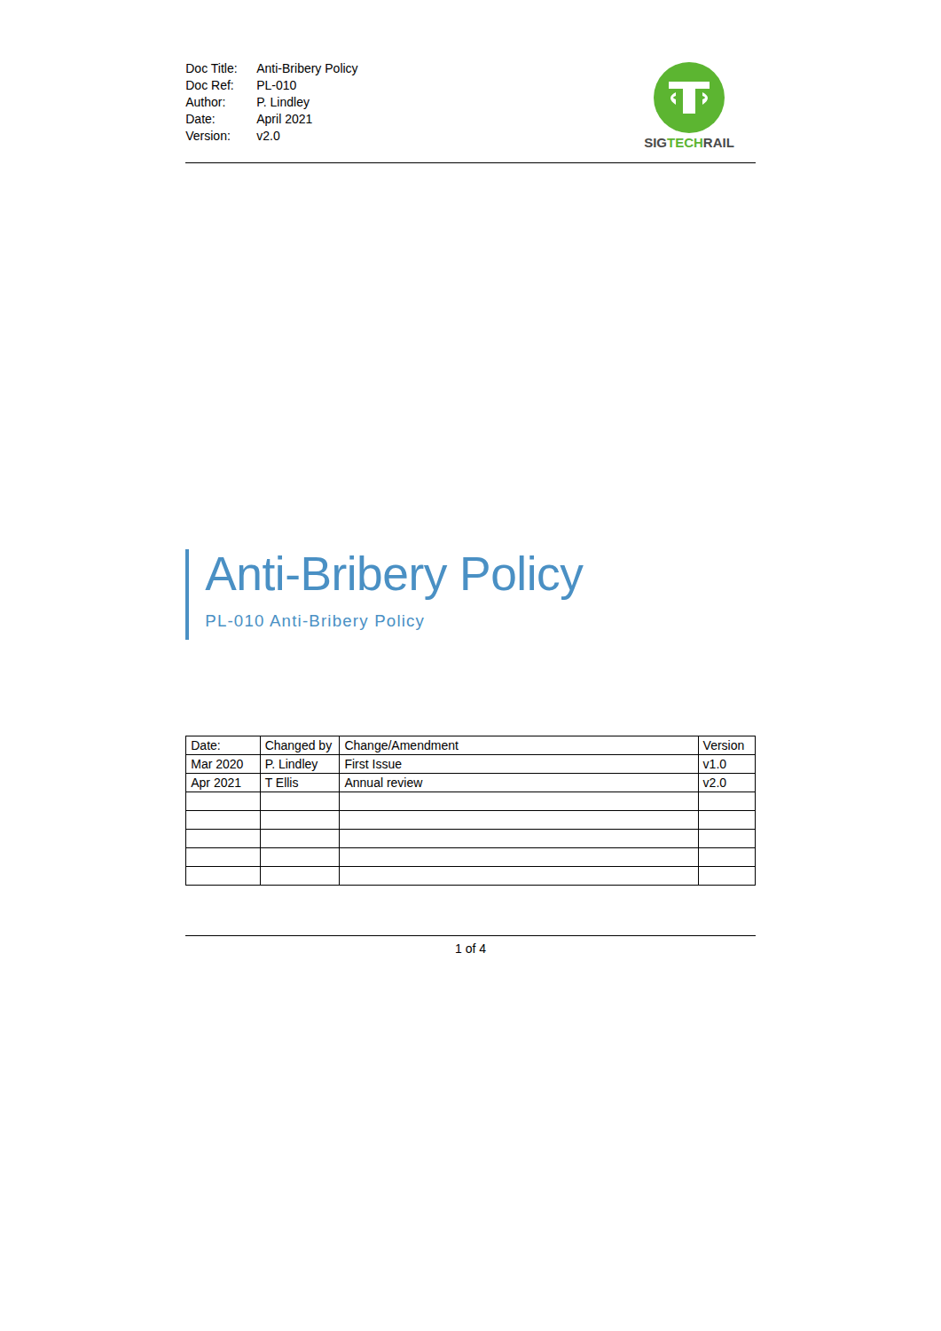| Doc Title: | Anti-Bribery Policy |
| Doc Ref: | PL-010 |
| Author: | P. Lindley |
| Date: | April 2021 |
| Version: | v2.0 |
SIGTECHRAIL
Anti-Bribery Policy
PL-010 Anti-Bribery Policy
| Date: | Changed by | Change/Amendment | Version |
| Mar 2020 | P. Lindley | First Issue | v1.0 |
| Apr 2021 | T Ellis | Annual review | v2.0 |
1 of 4